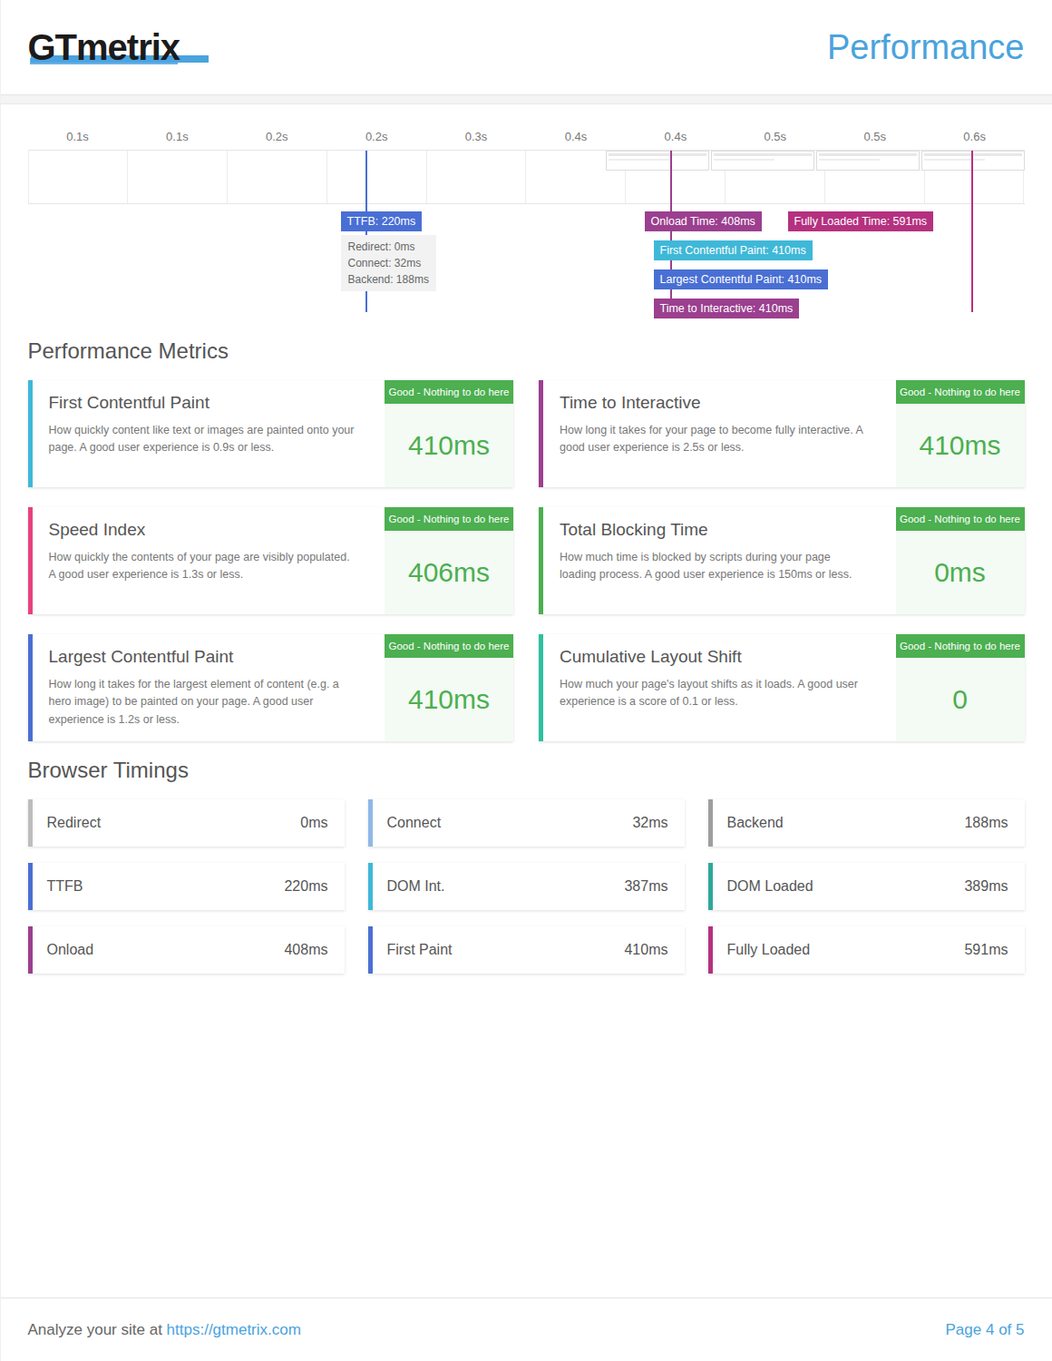GT metrix
Performance
0.1s 0.1s 0.2s 0.2s 0.3s 0.4s 0.4s 0.5s 0.5s 0.6s
TTFB: 220ms
Redirect: 0ms
Connect: 32ms
Backend: 188ms
Onload Time: 408ms
Fully Loaded Time: 591ms
First Contentful Paint: 410ms
Largest Contentful Paint: 410ms
Time to Interactive: 410ms
Performance Metrics
First Contentful Paint
How quickly content like text or images are painted onto your page. A good user experience is 0.9s or less.
Good - Nothing to do here
410ms
Time to Interactive
How long it takes for your page to become fully interactive. A good user experience is 2.5s or less.
Good - Nothing to do here
410ms
Speed Index
How quickly the contents of your page are visibly populated. A good user experience is 1.3s or less.
Good - Nothing to do here
406ms
Total Blocking Time
How much time is blocked by scripts during your page loading process. A good user experience is 150ms or less.
Good - Nothing to do here
0ms
Largest Contentful Paint
How long it takes for the largest element of content (e.g. a hero image) to be painted on your page. A good user experience is 1.2s or less.
Good - Nothing to do here
410ms
Cumulative Layout Shift
How much your page's layout shifts as it loads. A good user experience is a score of 0.1 or less.
Good - Nothing to do here
0
Browser Timings
Redirect
0ms
Connect
32ms
Backend
188ms
TTFB
220ms
DOM Int.
387ms
DOM Loaded
389ms
Onload
408ms
First Paint
410ms
Fully Loaded
591ms
Analyze your site at https://gtmetrix.com
Page 4 of 5